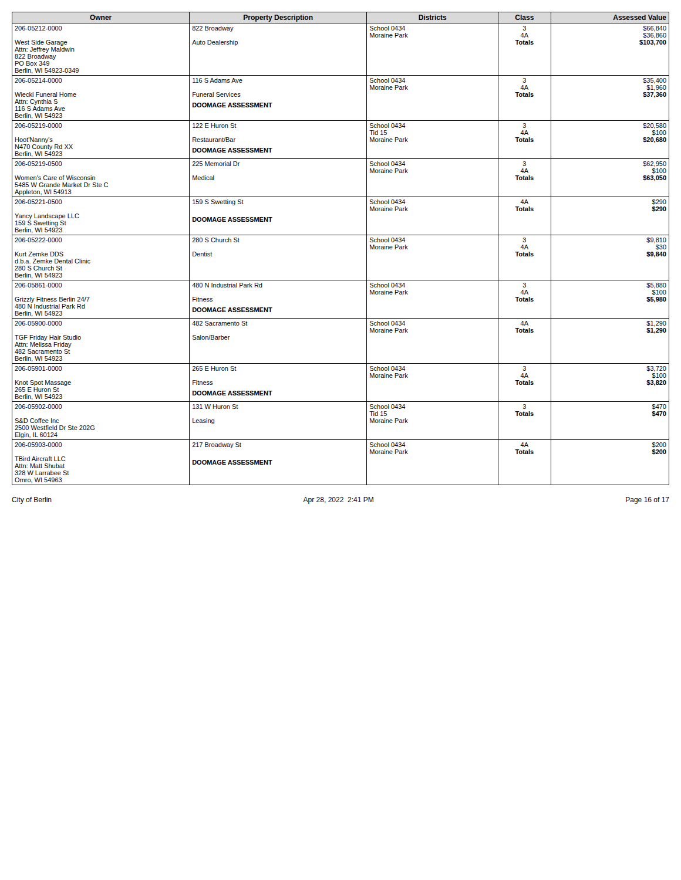| Owner | Property Description | Districts | Class | Assessed Value |
| --- | --- | --- | --- | --- |
| 206-05212-0000 West Side Garage Attn: Jeffrey Maldwin 822 Broadway PO Box 349 Berlin, WI 54923-0349 | 822 Broadway Auto Dealership | School 0434 Moraine Park | 3 4A Totals | $66,840 $36,860 $103,700 |
| 206-05214-0000 Wiecki Funeral Home Attn: Cynthia S 116 S Adams Ave Berlin, WI 54923 | 116 S Adams Ave Funeral Services DOOMAGE ASSESSMENT | School 0434 Moraine Park | 3 4A Totals | $35,400 $1,960 $37,360 |
| 206-05219-0000 Hoot'Nanny's N470 County Rd XX Berlin, WI 54923 | 122 E Huron St Restaurant/Bar DOOMAGE ASSESSMENT | School 0434 Tid 15 Moraine Park | 3 4A Totals | $20,580 $100 $20,680 |
| 206-05219-0500 Women's Care of Wisconsin 5485 W Grande Market Dr Ste C Appleton, WI 54913 | 225 Memorial Dr Medical | School 0434 Moraine Park | 3 4A Totals | $62,950 $100 $63,050 |
| 206-05221-0500 Yancy Landscape LLC 159 S Swetting St Berlin, WI 54923 | 159 S Swetting St DOOMAGE ASSESSMENT | School 0434 Moraine Park | 4A Totals | $290 $290 |
| 206-05222-0000 Kurt Zemke DDS d.b.a. Zemke Dental Clinic 280 S Church St Berlin, WI 54923 | 280 S Church St Dentist | School 0434 Moraine Park | 3 4A Totals | $9,810 $30 $9,840 |
| 206-05861-0000 Grizzly Fitness Berlin 24/7 480 N Industrial Park Rd Berlin, WI 54923 | 480 N Industrial Park Rd Fitness DOOMAGE ASSESSMENT | School 0434 Moraine Park | 3 4A Totals | $5,880 $100 $5,980 |
| 206-05900-0000 TGF Friday Hair Studio Attn: Melissa Friday 482 Sacramento St Berlin, WI 54923 | 482 Sacramento St Salon/Barber | School 0434 Moraine Park | 4A Totals | $1,290 $1,290 |
| 206-05901-0000 Knot Spot Massage 265 E Huron St Berlin, WI 54923 | 265 E Huron St Fitness DOOMAGE ASSESSMENT | School 0434 Moraine Park | 3 4A Totals | $3,720 $100 $3,820 |
| 206-05902-0000 S&D Coffee Inc 2500 Westfield Dr Ste 202G Elgin, IL 60124 | 131 W Huron St Leasing | School 0434 Tid 15 Moraine Park | 3 Totals | $470 $470 |
| 206-05903-0000 TBird Aircraft LLC Attn: Matt Shubat 328 W Larrabee St Omro, WI 54963 | 217 Broadway St DOOMAGE ASSESSMENT | School 0434 Moraine Park | 4A Totals | $200 $200 |
City of Berlin Apr 28, 2022 2:41 PM Page 16 of 17